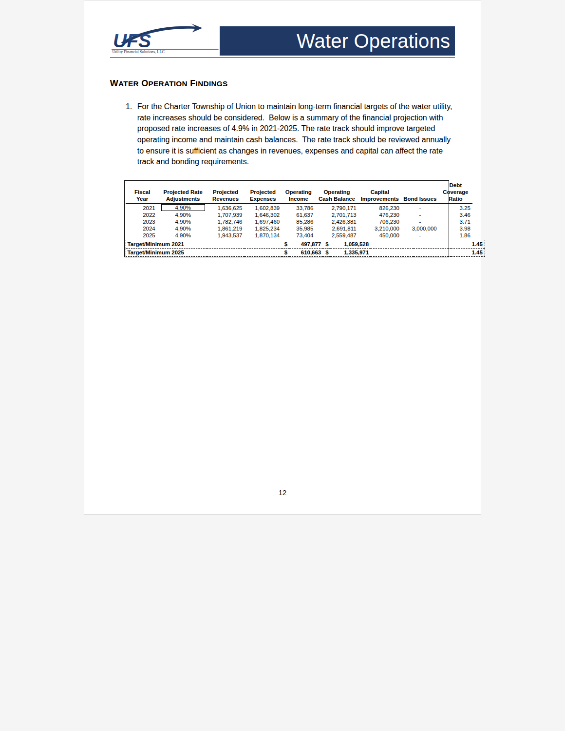UFS Utility Financial Solutions, LLC
Water Operations
WATER OPERATION FINDINGS
For the Charter Township of Union to maintain long-term financial targets of the water utility, rate increases should be considered. Below is a summary of the financial projection with proposed rate increases of 4.9% in 2021-2025. The rate track should improve targeted operating income and maintain cash balances. The rate track should be reviewed annually to ensure it is sufficient as changes in revenues, expenses and capital can affect the rate track and bonding requirements.
| | | | | | | | | Debt |
| --- | --- | --- | --- | --- | --- | --- | --- | --- |
| Fiscal | Projected Rate | Projected | Projected | Operating | Operating | Capital | | Coverage |
| Year | Adjustments | Revenues | Expenses | Income | Cash Balance | Improvements | Bond Issues | Ratio |
| 2021 | 4.90% | 1,636,625 | 1,602,839 | 33,786 | 2,790,171 | 826,230 | - | 3.25 |
| 2022 | 4.90% | 1,707,939 | 1,646,302 | 61,637 | 2,701,713 | 476,230 | - | 3.46 |
| 2023 | 4.90% | 1,782,746 | 1,697,460 | 85,286 | 2,426,381 | 706,230 | - | 3.71 |
| 2024 | 4.90% | 1,861,219 | 1,825,234 | 35,985 | 2,691,811 | 3,210,000 | 3,000,000 | 3.98 |
| 2025 | 4.90% | 1,943,537 | 1,870,134 | 73,404 | 2,559,487 | 450,000 | - | 1.86 |
| Target/Minimum 2021 | | | $ | 497,877 | $ | 1,059,528 | | | 1.45 |
| Target/Minimum 2025 | | | $ | 610,663 | $ | 1,335,971 | | | 1.45 |
12